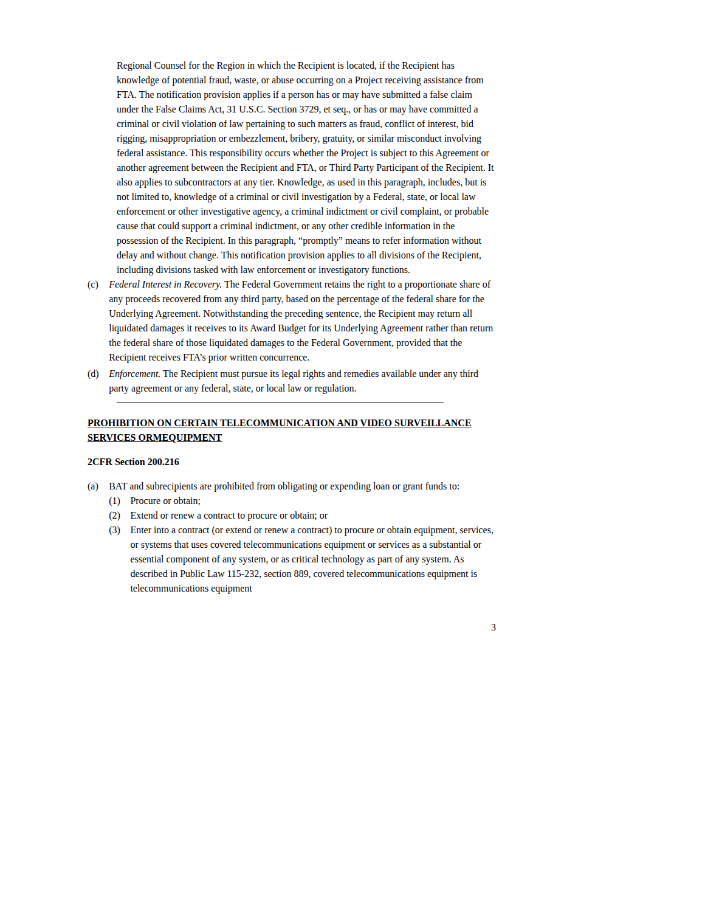Regional Counsel for the Region in which the Recipient is located, if the Recipient has knowledge of potential fraud, waste, or abuse occurring on a Project receiving assistance from FTA. The notification provision applies if a person has or may have submitted a false claim under the False Claims Act, 31 U.S.C. Section 3729, et seq., or has or may have committed a criminal or civil violation of law pertaining to such matters as fraud, conflict of interest, bid rigging, misappropriation or embezzlement, bribery, gratuity, or similar misconduct involving federal assistance. This responsibility occurs whether the Project is subject to this Agreement or another agreement between the Recipient and FTA, or Third Party Participant of the Recipient. It also applies to subcontractors at any tier. Knowledge, as used in this paragraph, includes, but is not limited to, knowledge of a criminal or civil investigation by a Federal, state, or local law enforcement or other investigative agency, a criminal indictment or civil complaint, or probable cause that could support a criminal indictment, or any other credible information in the possession of the Recipient. In this paragraph, “promptly” means to refer information without delay and without change. This notification provision applies to all divisions of the Recipient, including divisions tasked with law enforcement or investigatory functions.
(c) Federal Interest in Recovery. The Federal Government retains the right to a proportionate share of any proceeds recovered from any third party, based on the percentage of the federal share for the Underlying Agreement. Notwithstanding the preceding sentence, the Recipient may return all liquidated damages it receives to its Award Budget for its Underlying Agreement rather than return the federal share of those liquidated damages to the Federal Government, provided that the Recipient receives FTA’s prior written concurrence.
(d) Enforcement. The Recipient must pursue its legal rights and remedies available under any third party agreement or any federal, state, or local law or regulation.
PROHIBITION ON CERTAIN TELECOMMUNICATION AND VIDEO SURVEILLANCE SERVICES ORMEQUIPMENT
2CFR Section 200.216
(a) BAT and subrecipients are prohibited from obligating or expending loan or grant funds to:
(1) Procure or obtain;
(2) Extend or renew a contract to procure or obtain; or
(3) Enter into a contract (or extend or renew a contract) to procure or obtain equipment, services, or systems that uses covered telecommunications equipment or services as a substantial or essential component of any system, or as critical technology as part of any system. As described in Public Law 115-232, section 889, covered telecommunications equipment is telecommunications equipment
3